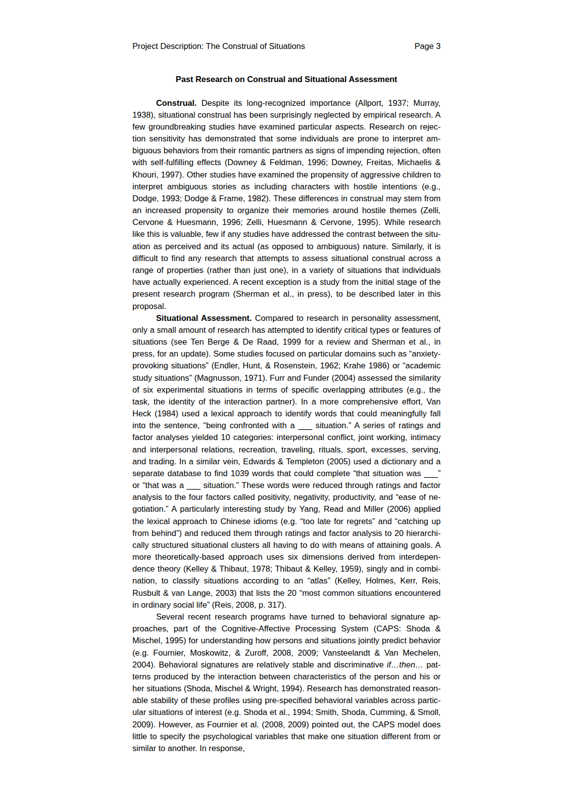Project Description: The Construal of Situations
Page 3
Past Research on Construal and Situational Assessment
Construal. Despite its long-recognized importance (Allport, 1937; Murray, 1938), situational construal has been surprisingly neglected by empirical research. A few groundbreaking studies have examined particular aspects. Research on rejection sensitivity has demonstrated that some individuals are prone to interpret ambiguous behaviors from their romantic partners as signs of impending rejection, often with self-fulfilling effects (Downey & Feldman, 1996; Downey, Freitas, Michaelis & Khouri, 1997). Other studies have examined the propensity of aggressive children to interpret ambiguous stories as including characters with hostile intentions (e.g., Dodge, 1993; Dodge & Frame, 1982). These differences in construal may stem from an increased propensity to organize their memories around hostile themes (Zelli, Cervone & Huesmann, 1996; Zelli, Huesmann & Cervone, 1995). While research like this is valuable, few if any studies have addressed the contrast between the situation as perceived and its actual (as opposed to ambiguous) nature. Similarly, it is difficult to find any research that attempts to assess situational construal across a range of properties (rather than just one), in a variety of situations that individuals have actually experienced. A recent exception is a study from the initial stage of the present research program (Sherman et al., in press), to be described later in this proposal.
Situational Assessment. Compared to research in personality assessment, only a small amount of research has attempted to identify critical types or features of situations (see Ten Berge & De Raad, 1999 for a review and Sherman et al., in press, for an update). Some studies focused on particular domains such as “anxiety-provoking situations” (Endler, Hunt, & Rosenstein, 1962; Krahe 1986) or “academic study situations” (Magnusson, 1971). Furr and Funder (2004) assessed the similarity of six experimental situations in terms of specific overlapping attributes (e.g., the task, the identity of the interaction partner). In a more comprehensive effort, Van Heck (1984) used a lexical approach to identify words that could meaningfully fall into the sentence, “being confronted with a ___ situation.” A series of ratings and factor analyses yielded 10 categories: interpersonal conflict, joint working, intimacy and interpersonal relations, recreation, traveling, rituals, sport, excesses, serving, and trading. In a similar vein, Edwards & Templeton (2005) used a dictionary and a separate database to find 1039 words that could complete “that situation was ___” or “that was a ___ situation.” These words were reduced through ratings and factor analysis to the four factors called positivity, negativity, productivity, and “ease of negotiation.” A particularly interesting study by Yang, Read and Miller (2006) applied the lexical approach to Chinese idioms (e.g. “too late for regrets” and “catching up from behind”) and reduced them through ratings and factor analysis to 20 hierarchically structured situational clusters all having to do with means of attaining goals. A more theoretically-based approach uses six dimensions derived from interdependence theory (Kelley & Thibaut, 1978; Thibaut & Kelley, 1959), singly and in combination, to classify situations according to an “atlas” (Kelley, Holmes, Kerr, Reis, Rusbult & van Lange, 2003) that lists the 20 “most common situations encountered in ordinary social life” (Reis, 2008, p. 317).
Several recent research programs have turned to behavioral signature approaches, part of the Cognitive-Affective Processing System (CAPS: Shoda & Mischel, 1995) for understanding how persons and situations jointly predict behavior (e.g. Fournier, Moskowitz, & Zuroff, 2008, 2009; Vansteelandt & Van Mechelen, 2004). Behavioral signatures are relatively stable and discriminative if…then… patterns produced by the interaction between characteristics of the person and his or her situations (Shoda, Mischel & Wright, 1994). Research has demonstrated reasonable stability of these profiles using pre-specified behavioral variables across particular situations of interest (e.g. Shoda et al., 1994; Smith, Shoda, Cumming, & Smoll, 2009). However, as Fournier et al. (2008, 2009) pointed out, the CAPS model does little to specify the psychological variables that make one situation different from or similar to another. In response,